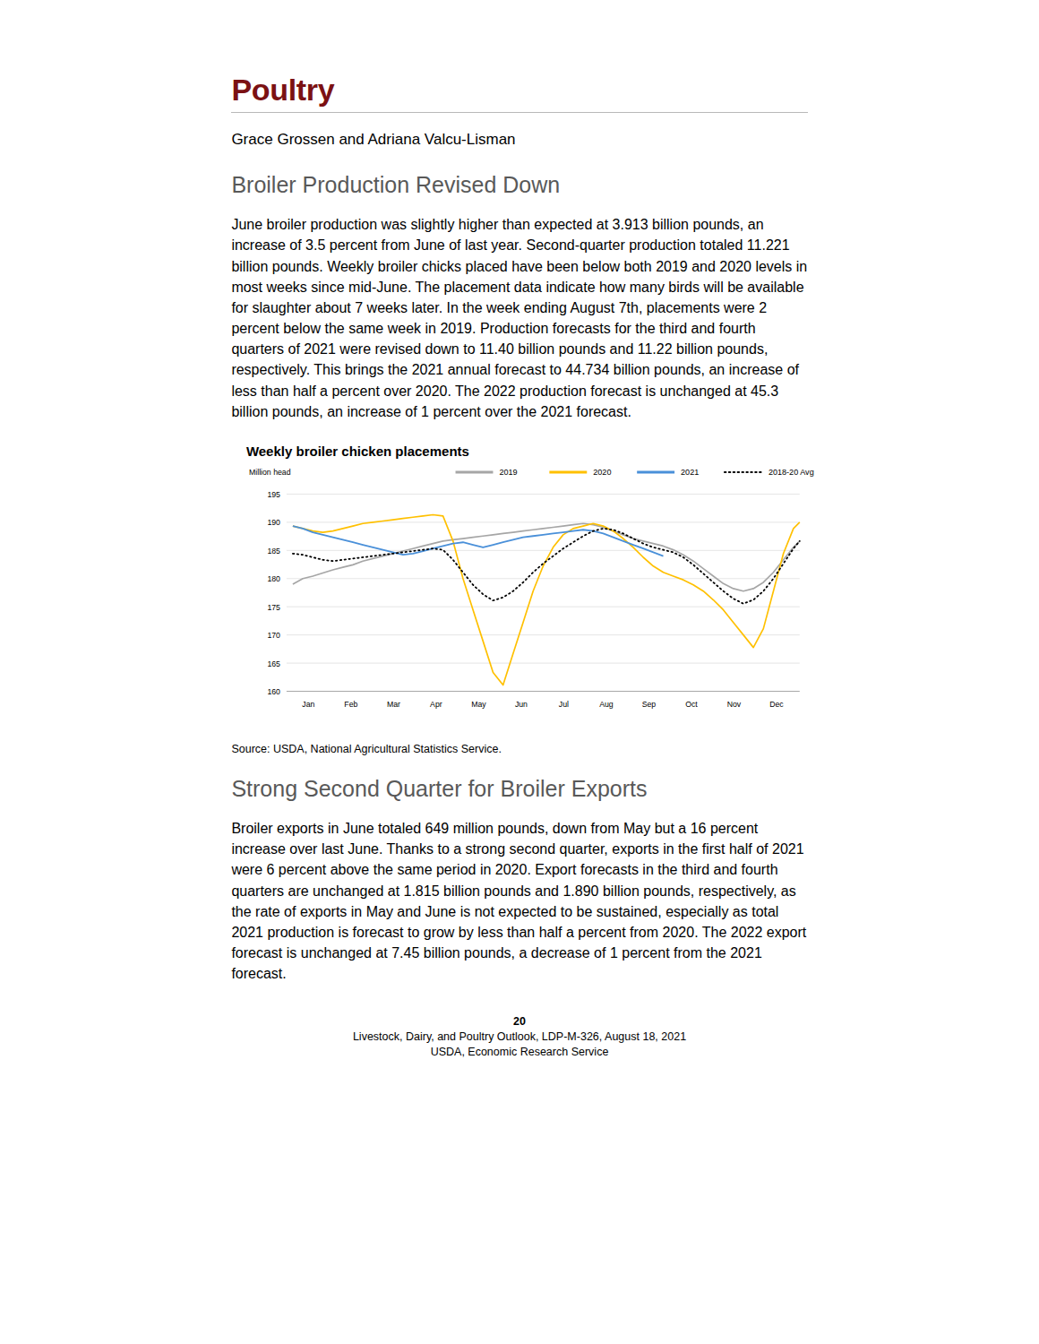Poultry
Grace Grossen and Adriana Valcu-Lisman
Broiler Production Revised Down
June broiler production was slightly higher than expected at 3.913 billion pounds, an increase of 3.5 percent from June of last year. Second-quarter production totaled 11.221 billion pounds. Weekly broiler chicks placed have been below both 2019 and 2020 levels in most weeks since mid-June. The placement data indicate how many birds will be available for slaughter about 7 weeks later. In the week ending August 7th, placements were 2 percent below the same week in 2019. Production forecasts for the third and fourth quarters of 2021 were revised down to 11.40 billion pounds and 11.22 billion pounds, respectively. This brings the 2021 annual forecast to 44.734 billion pounds, an increase of less than half a percent over 2020. The 2022 production forecast is unchanged at 45.3 billion pounds, an increase of 1 percent over the 2021 forecast.
Weekly broiler chicken placements
Million head 2019 2020 2021 2018-20 Avg 195 190 185 180 175 170 165 160 Jan Feb Mar Apr May Jun Jul Aug Sep Oct Nov Dec
Source: USDA, National Agricultural Statistics Service.
Strong Second Quarter for Broiler Exports
Broiler exports in June totaled 649 million pounds, down from May but a 16 percent increase over last June. Thanks to a strong second quarter, exports in the first half of 2021 were 6 percent above the same period in 2020. Export forecasts in the third and fourth quarters are unchanged at 1.815 billion pounds and 1.890 billion pounds, respectively, as the rate of exports in May and June is not expected to be sustained, especially as total 2021 production is forecast to grow by less than half a percent from 2020. The 2022 export forecast is unchanged at 7.45 billion pounds, a decrease of 1 percent from the 2021 forecast.
20 Livestock, Dairy, and Poultry Outlook, LDP-M-326, August 18, 2021
USDA, Economic Research Service